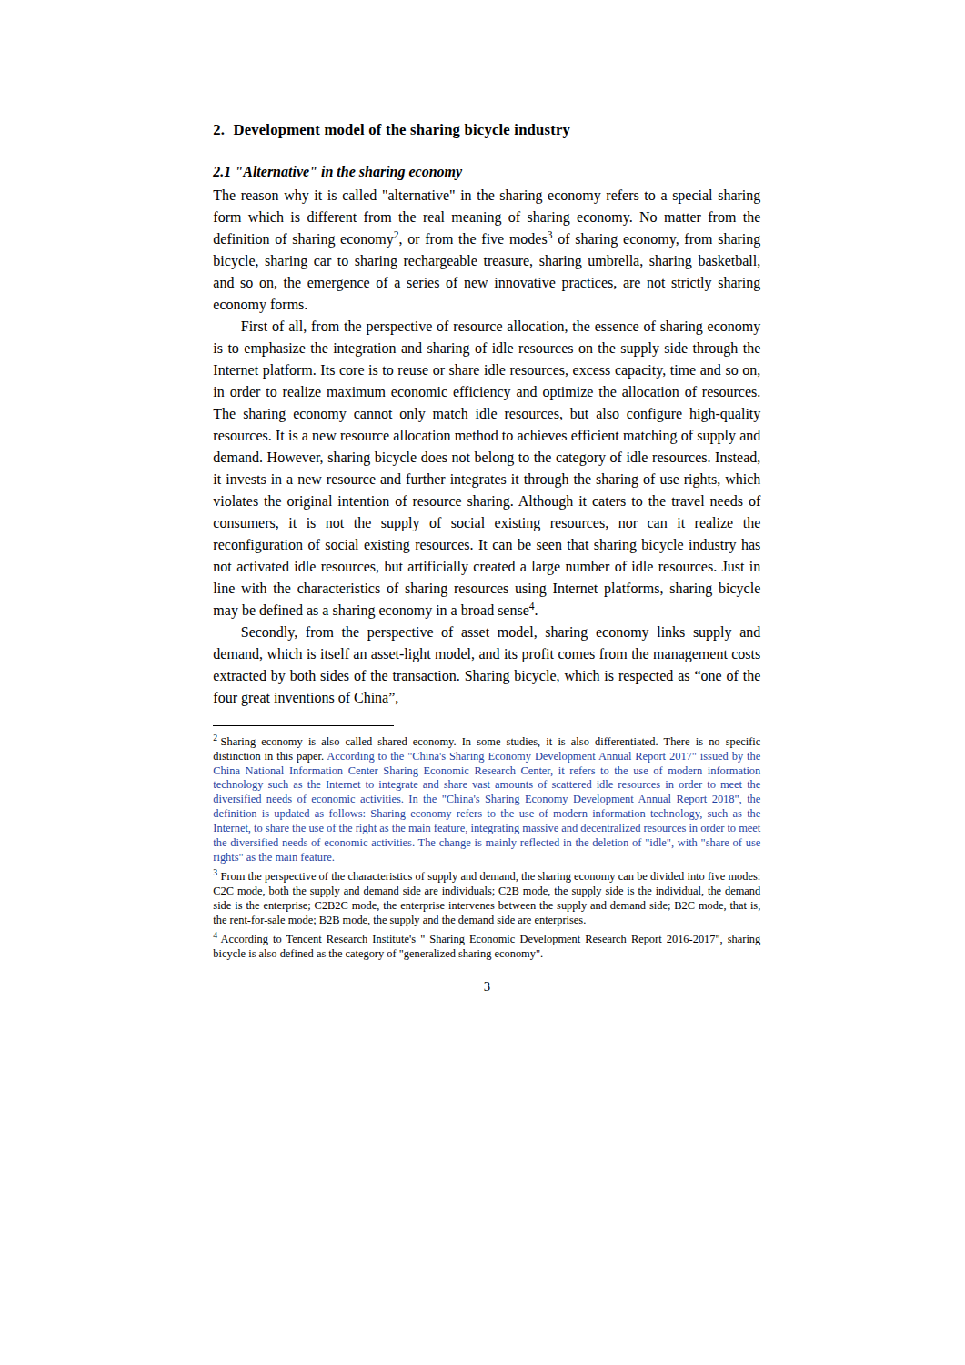2. Development model of the sharing bicycle industry
2.1 "Alternative" in the sharing economy
The reason why it is called "alternative" in the sharing economy refers to a special sharing form which is different from the real meaning of sharing economy. No matter from the definition of sharing economy2, or from the five modes3 of sharing economy, from sharing bicycle, sharing car to sharing rechargeable treasure, sharing umbrella, sharing basketball, and so on, the emergence of a series of new innovative practices, are not strictly sharing economy forms.
First of all, from the perspective of resource allocation, the essence of sharing economy is to emphasize the integration and sharing of idle resources on the supply side through the Internet platform. Its core is to reuse or share idle resources, excess capacity, time and so on, in order to realize maximum economic efficiency and optimize the allocation of resources. The sharing economy cannot only match idle resources, but also configure high-quality resources. It is a new resource allocation method to achieves efficient matching of supply and demand. However, sharing bicycle does not belong to the category of idle resources. Instead, it invests in a new resource and further integrates it through the sharing of use rights, which violates the original intention of resource sharing. Although it caters to the travel needs of consumers, it is not the supply of social existing resources, nor can it realize the reconfiguration of social existing resources. It can be seen that sharing bicycle industry has not activated idle resources, but artificially created a large number of idle resources. Just in line with the characteristics of sharing resources using Internet platforms, sharing bicycle may be defined as a sharing economy in a broad sense4.
Secondly, from the perspective of asset model, sharing economy links supply and demand, which is itself an asset-light model, and its profit comes from the management costs extracted by both sides of the transaction. Sharing bicycle, which is respected as “one of the four great inventions of China”,
2 Sharing economy is also called shared economy. In some studies, it is also differentiated. There is no specific distinction in this paper. According to the "China's Sharing Economy Development Annual Report 2017" issued by the China National Information Center Sharing Economic Research Center, it refers to the use of modern information technology such as the Internet to integrate and share vast amounts of scattered idle resources in order to meet the diversified needs of economic activities. In the "China's Sharing Economy Development Annual Report 2018", the definition is updated as follows: Sharing economy refers to the use of modern information technology, such as the Internet, to share the use of the right as the main feature, integrating massive and decentralized resources in order to meet the diversified needs of economic activities. The change is mainly reflected in the deletion of "idle", with "share of use rights" as the main feature.
3 From the perspective of the characteristics of supply and demand, the sharing economy can be divided into five modes: C2C mode, both the supply and demand side are individuals; C2B mode, the supply side is the individual, the demand side is the enterprise; C2B2C mode, the enterprise intervenes between the supply and demand side; B2C mode, that is, the rent-for-sale mode; B2B mode, the supply and the demand side are enterprises.
4 According to Tencent Research Institute's " Sharing Economic Development Research Report 2016-2017", sharing bicycle is also defined as the category of "generalized sharing economy".
3